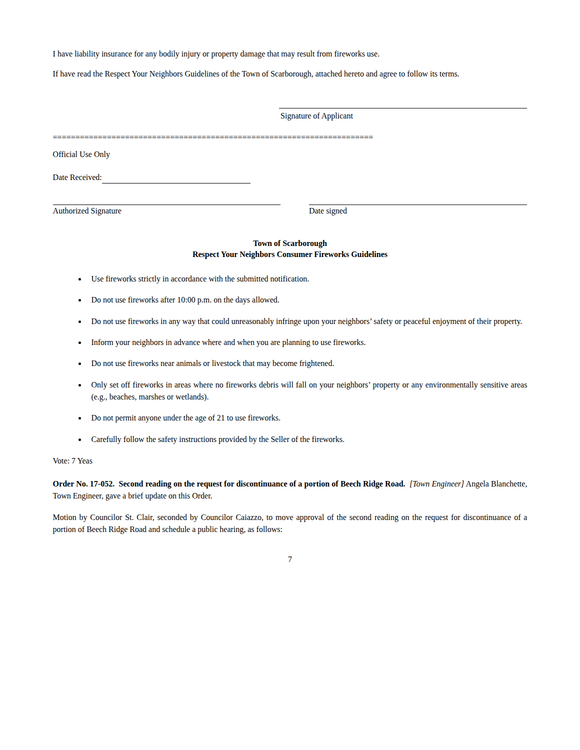I have liability insurance for any bodily injury or property damage that may result from fireworks use.
If have read the Respect Your Neighbors Guidelines of the Town of Scarborough, attached hereto and agree to follow its terms.
Signature of Applicant
=======================================================================
Official Use Only
Date Received:
| Authorized Signature | | Date signed |
Town of Scarborough
Respect Your Neighbors Consumer Fireworks Guidelines
Use fireworks strictly in accordance with the submitted notification.
Do not use fireworks after 10:00 p.m. on the days allowed.
Do not use fireworks in any way that could unreasonably infringe upon your neighbors’ safety or peaceful enjoyment of their property.
Inform your neighbors in advance where and when you are planning to use fireworks.
Do not use fireworks near animals or livestock that may become frightened.
Only set off fireworks in areas where no fireworks debris will fall on your neighbors’ property or any environmentally sensitive areas (e.g., beaches, marshes or wetlands).
Do not permit anyone under the age of 21 to use fireworks.
Carefully follow the safety instructions provided by the Seller of the fireworks.
Vote: 7 Yeas
Order No. 17-052. Second reading on the request for discontinuance of a portion of Beech Ridge Road. [Town Engineer] Angela Blanchette, Town Engineer, gave a brief update on this Order.
Motion by Councilor St. Clair, seconded by Councilor Caiazzo, to move approval of the second reading on the request for discontinuance of a portion of Beech Ridge Road and schedule a public hearing, as follows:
7